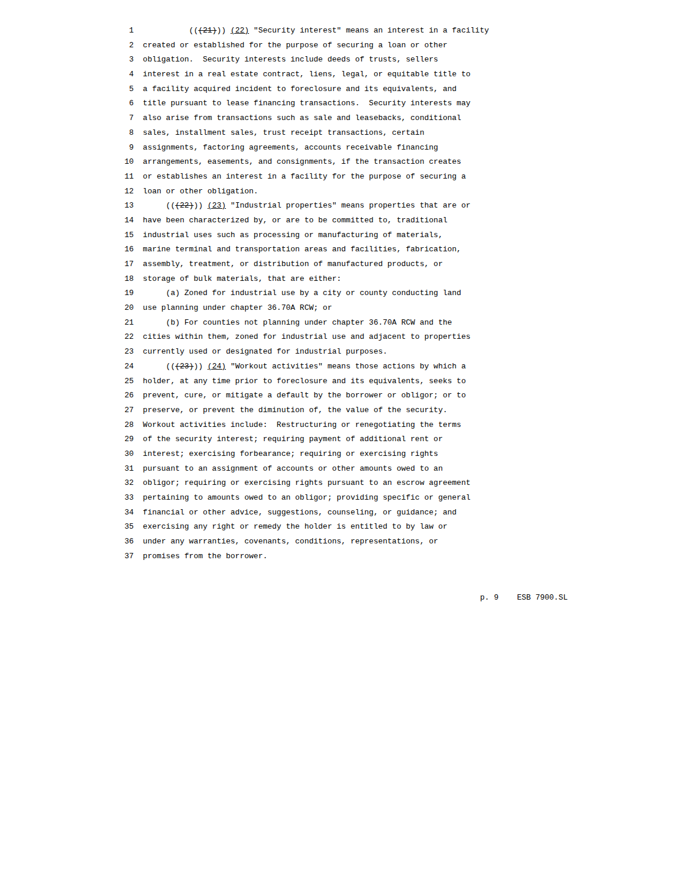(((21))) (22) "Security interest" means an interest in a facility
created or established for the purpose of securing a loan or other
obligation. Security interests include deeds of trusts, sellers
interest in a real estate contract, liens, legal, or equitable title to
a facility acquired incident to foreclosure and its equivalents, and
title pursuant to lease financing transactions. Security interests may
also arise from transactions such as sale and leasebacks, conditional
sales, installment sales, trust receipt transactions, certain
assignments, factoring agreements, accounts receivable financing
arrangements, easements, and consignments, if the transaction creates
or establishes an interest in a facility for the purpose of securing a
loan or other obligation.
(((22))) (23) "Industrial properties" means properties that are or
have been characterized by, or are to be committed to, traditional
industrial uses such as processing or manufacturing of materials,
marine terminal and transportation areas and facilities, fabrication,
assembly, treatment, or distribution of manufactured products, or
storage of bulk materials, that are either:
(a) Zoned for industrial use by a city or county conducting land
use planning under chapter 36.70A RCW; or
(b) For counties not planning under chapter 36.70A RCW and the
cities within them, zoned for industrial use and adjacent to properties
currently used or designated for industrial purposes.
(((23))) (24) "Workout activities" means those actions by which a
holder, at any time prior to foreclosure and its equivalents, seeks to
prevent, cure, or mitigate a default by the borrower or obligor; or to
preserve, or prevent the diminution of, the value of the security.
Workout activities include: Restructuring or renegotiating the terms
of the security interest; requiring payment of additional rent or
interest; exercising forbearance; requiring or exercising rights
pursuant to an assignment of accounts or other amounts owed to an
obligor; requiring or exercising rights pursuant to an escrow agreement
pertaining to amounts owed to an obligor; providing specific or general
financial or other advice, suggestions, counseling, or guidance; and
exercising any right or remedy the holder is entitled to by law or
under any warranties, covenants, conditions, representations, or
promises from the borrower.
p. 9 ESB 7900.SL